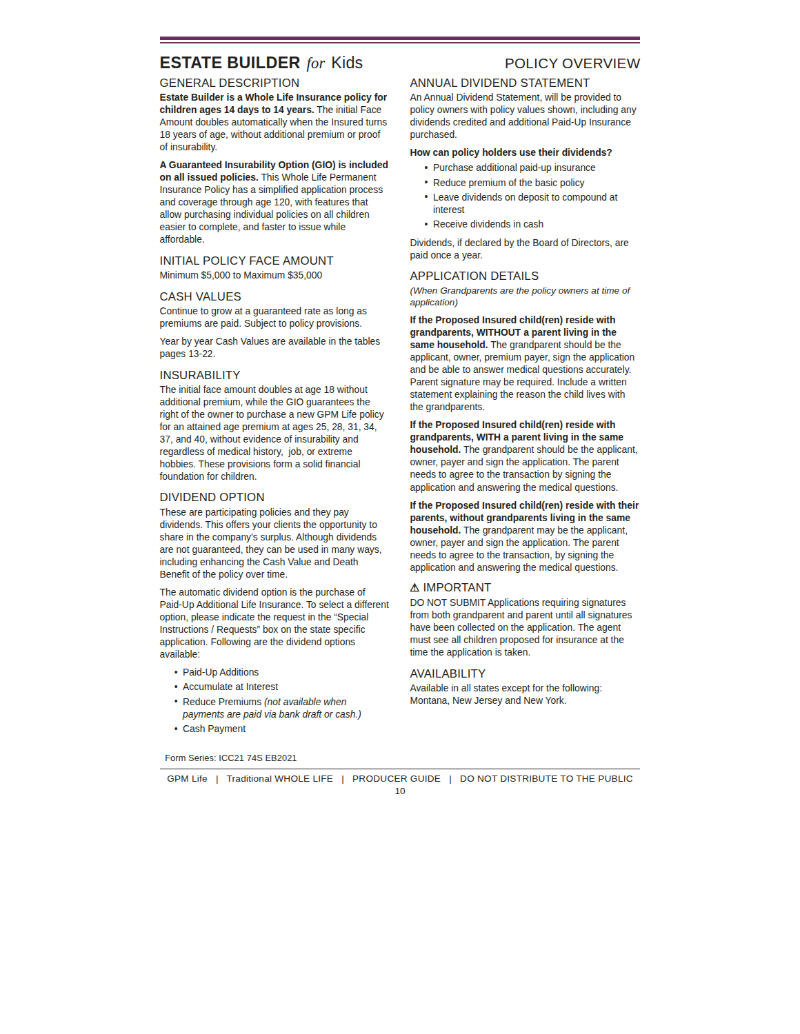ESTATE BUILDER for Kids
POLICY OVERVIEW
GENERAL DESCRIPTION
Estate Builder is a Whole Life Insurance policy for children ages 14 days to 14 years. The initial Face Amount doubles automatically when the Insured turns 18 years of age, without additional premium or proof of insurability.
A Guaranteed Insurability Option (GIO) is included on all issued policies. This Whole Life Permanent Insurance Policy has a simplified application process and coverage through age 120, with features that allow purchasing individual policies on all children easier to complete, and faster to issue while affordable.
INITIAL POLICY FACE AMOUNT
Minimum $5,000 to Maximum $35,000
CASH VALUES
Continue to grow at a guaranteed rate as long as premiums are paid. Subject to policy provisions.
Year by year Cash Values are available in the tables pages 13-22.
INSURABILITY
The initial face amount doubles at age 18 without additional premium, while the GIO guarantees the right of the owner to purchase a new GPM Life policy for an attained age premium at ages 25, 28, 31, 34, 37, and 40, without evidence of insurability and regardless of medical history, job, or extreme hobbies. These provisions form a solid financial foundation for children.
DIVIDEND OPTION
These are participating policies and they pay dividends. This offers your clients the opportunity to share in the company's surplus. Although dividends are not guaranteed, they can be used in many ways, including enhancing the Cash Value and Death Benefit of the policy over time.
The automatic dividend option is the purchase of Paid-Up Additional Life Insurance. To select a different option, please indicate the request in the “Special Instructions / Requests” box on the state specific application. Following are the dividend options available:
Paid-Up Additions
Accumulate at Interest
Reduce Premiums (not available when payments are paid via bank draft or cash.)
Cash Payment
ANNUAL DIVIDEND STATEMENT
An Annual Dividend Statement, will be provided to policy owners with policy values shown, including any dividends credited and additional Paid-Up Insurance purchased.
How can policy holders use their dividends?
Purchase additional paid-up insurance
Reduce premium of the basic policy
Leave dividends on deposit to compound at interest
Receive dividends in cash
Dividends, if declared by the Board of Directors, are paid once a year.
APPLICATION DETAILS
(When Grandparents are the policy owners at time of application)
If the Proposed Insured child(ren) reside with grandparents, WITHOUT a parent living in the same household. The grandparent should be the applicant, owner, premium payer, sign the application and be able to answer medical questions accurately. Parent signature may be required. Include a written statement explaining the reason the child lives with the grandparents.
If the Proposed Insured child(ren) reside with grandparents, WITH a parent living in the same household. The grandparent should be the applicant, owner, payer and sign the application. The parent needs to agree to the transaction by signing the application and answering the medical questions.
If the Proposed Insured child(ren) reside with their parents, without grandparents living in the same household. The grandparent may be the applicant, owner, payer and sign the application. The parent needs to agree to the transaction, by signing the application and answering the medical questions.
⚠ IMPORTANT
DO NOT SUBMIT Applications requiring signatures from both grandparent and parent until all signatures have been collected on the application. The agent must see all children proposed for insurance at the time the application is taken.
AVAILABILITY
Available in all states except for the following: Montana, New Jersey and New York.
Form Series: ICC21 74S EB2021
GPM Life | Traditional WHOLE LIFE | PRODUCER GUIDE | DO NOT DISTRIBUTE TO THE PUBLIC
10